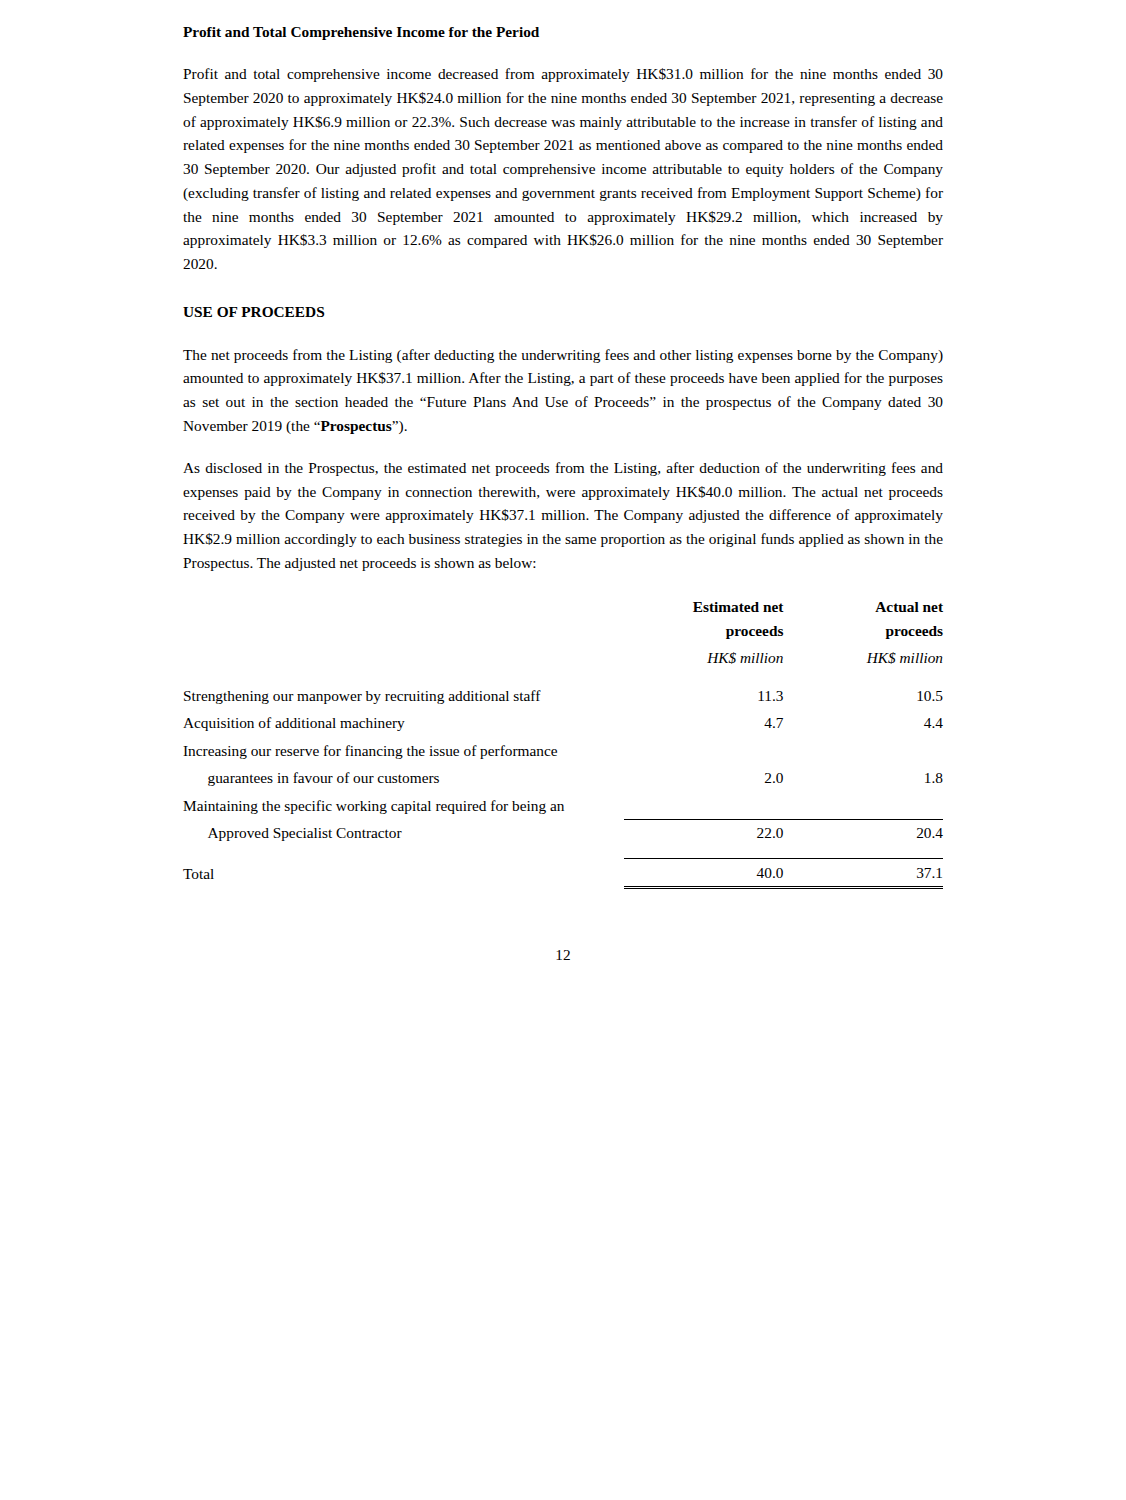Profit and Total Comprehensive Income for the Period
Profit and total comprehensive income decreased from approximately HK$31.0 million for the nine months ended 30 September 2020 to approximately HK$24.0 million for the nine months ended 30 September 2021, representing a decrease of approximately HK$6.9 million or 22.3%. Such decrease was mainly attributable to the increase in transfer of listing and related expenses for the nine months ended 30 September 2021 as mentioned above as compared to the nine months ended 30 September 2020. Our adjusted profit and total comprehensive income attributable to equity holders of the Company (excluding transfer of listing and related expenses and government grants received from Employment Support Scheme) for the nine months ended 30 September 2021 amounted to approximately HK$29.2 million, which increased by approximately HK$3.3 million or 12.6% as compared with HK$26.0 million for the nine months ended 30 September 2020.
Use of Proceeds
The net proceeds from the Listing (after deducting the underwriting fees and other listing expenses borne by the Company) amounted to approximately HK$37.1 million. After the Listing, a part of these proceeds have been applied for the purposes as set out in the section headed the “Future Plans And Use of Proceeds” in the prospectus of the Company dated 30 November 2019 (the “Prospectus”).
As disclosed in the Prospectus, the estimated net proceeds from the Listing, after deduction of the underwriting fees and expenses paid by the Company in connection therewith, were approximately HK$40.0 million. The actual net proceeds received by the Company were approximately HK$37.1 million. The Company adjusted the difference of approximately HK$2.9 million accordingly to each business strategies in the same proportion as the original funds applied as shown in the Prospectus. The adjusted net proceeds is shown as below:
| | Estimated net proceeds | Actual net proceeds |
| --- | --- | --- |
| | HK$ million | HK$ million |
| Strengthening our manpower by recruiting additional staff | 11.3 | 10.5 |
| Acquisition of additional machinery | 4.7 | 4.4 |
| Increasing our reserve for financing the issue of performance | | |
| guarantees in favour of our customers | 2.0 | 1.8 |
| Maintaining the specific working capital required for being an | | |
| Approved Specialist Contractor | 22.0 | 20.4 |
| Total | 40.0 | 37.1 |
12